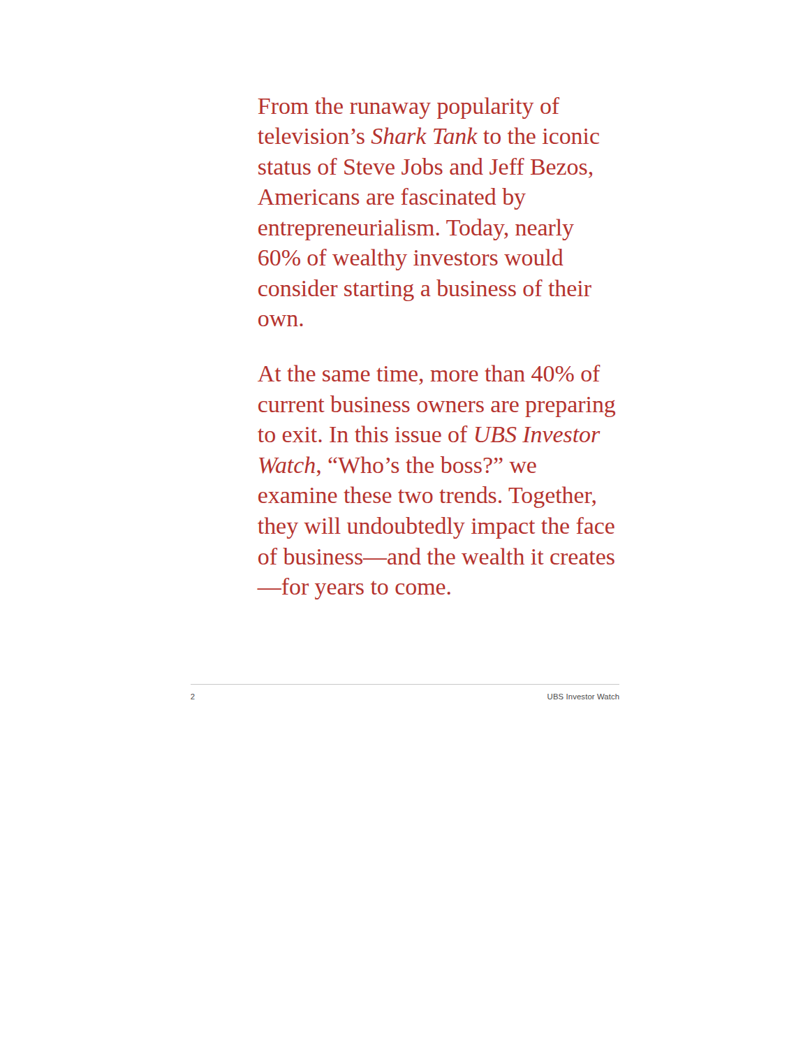From the runaway popularity of television’s Shark Tank to the iconic status of Steve Jobs and Jeff Bezos, Americans are fascinated by entrepreneurialism. Today, nearly 60% of wealthy investors would consider starting a business of their own.
At the same time, more than 40% of current business owners are preparing to exit. In this issue of UBS Investor Watch, “Who’s the boss?” we examine these two trends. Together, they will undoubtedly impact the face of business—and the wealth it creates—for years to come.
2 UBS Investor Watch